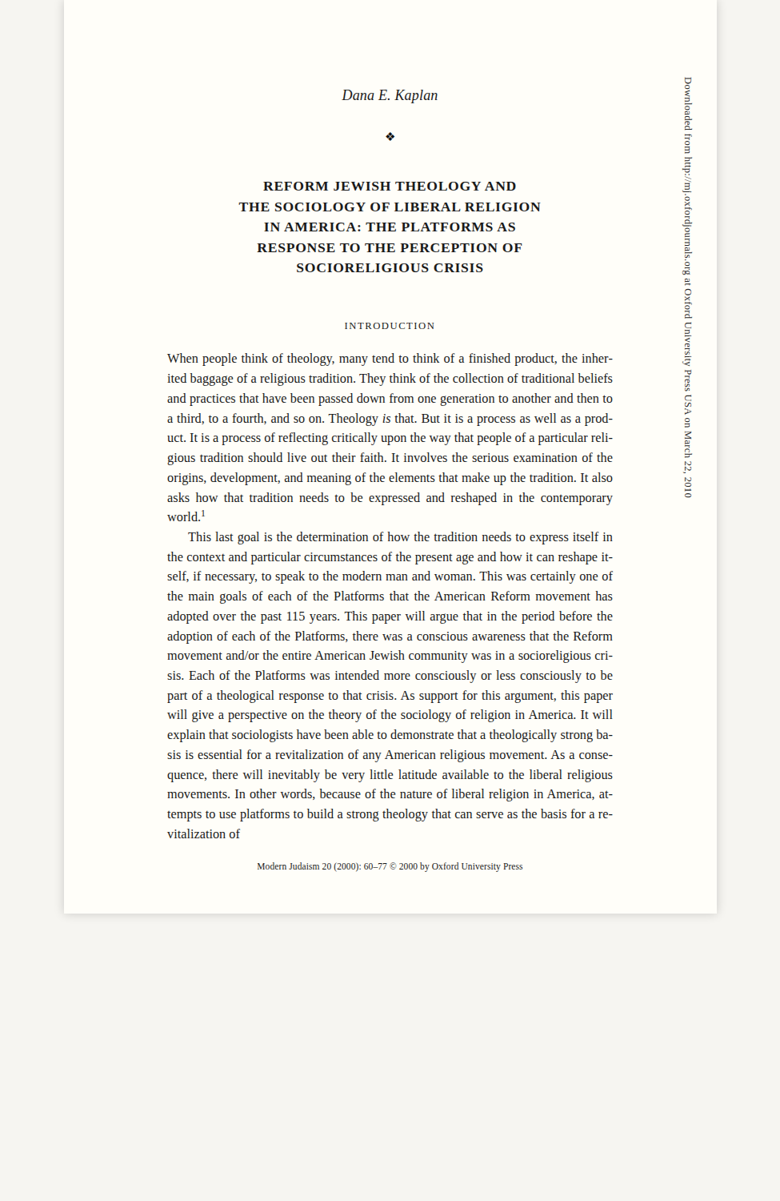Downloaded from http://mj.oxfordjournals.org at Oxford University Press USA on March 22, 2010
Dana E. Kaplan
❖
Reform Jewish Theology and
the Sociology of Liberal Religion
in America: The Platforms as
Response to the Perception of
Socioreligious Crisis
Introduction
When people think of theology, many tend to think of a finished product, the inherited baggage of a religious tradition. They think of the collection of traditional beliefs and practices that have been passed down from one generation to another and then to a third, to a fourth, and so on. Theology is that. But it is a process as well as a product. It is a process of reflecting critically upon the way that people of a particular religious tradition should live out their faith. It involves the serious examination of the origins, development, and meaning of the elements that make up the tradition. It also asks how that tradition needs to be expressed and reshaped in the contemporary world.1
This last goal is the determination of how the tradition needs to express itself in the context and particular circumstances of the present age and how it can reshape itself, if necessary, to speak to the modern man and woman. This was certainly one of the main goals of each of the Platforms that the American Reform movement has adopted over the past 115 years. This paper will argue that in the period before the adoption of each of the Platforms, there was a conscious awareness that the Reform movement and/or the entire American Jewish community was in a socioreligious crisis. Each of the Platforms was intended more consciously or less consciously to be part of a theological response to that crisis. As support for this argument, this paper will give a perspective on the theory of the sociology of religion in America. It will explain that sociologists have been able to demonstrate that a theologically strong basis is essential for a revitalization of any American religious movement. As a consequence, there will inevitably be very little latitude available to the liberal religious movements. In other words, because of the nature of liberal religion in America, attempts to use platforms to build a strong theology that can serve as the basis for a revitalization of
Modern Judaism 20 (2000): 60–77 © 2000 by Oxford University Press